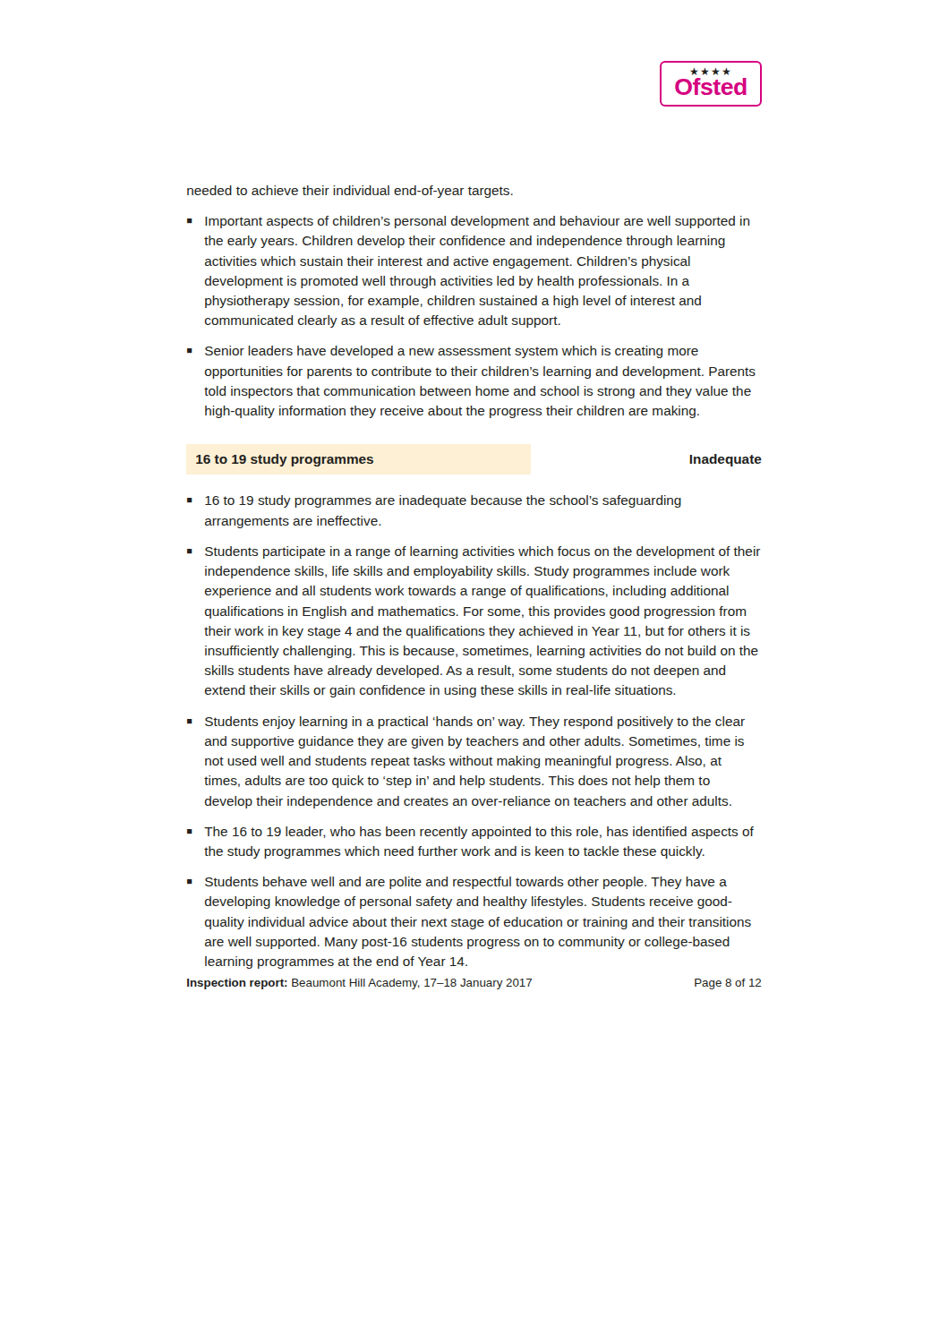★★★★
Ofsted
needed to achieve their individual end-of-year targets.
Important aspects of children’s personal development and behaviour are well supported in the early years. Children develop their confidence and independence through learning activities which sustain their interest and active engagement. Children’s physical development is promoted well through activities led by health professionals. In a physiotherapy session, for example, children sustained a high level of interest and communicated clearly as a result of effective adult support.
Senior leaders have developed a new assessment system which is creating more opportunities for parents to contribute to their children’s learning and development. Parents told inspectors that communication between home and school is strong and they value the high-quality information they receive about the progress their children are making.
16 to 19 study programmes
Inadequate
16 to 19 study programmes are inadequate because the school’s safeguarding arrangements are ineffective.
Students participate in a range of learning activities which focus on the development of their independence skills, life skills and employability skills. Study programmes include work experience and all students work towards a range of qualifications, including additional qualifications in English and mathematics. For some, this provides good progression from their work in key stage 4 and the qualifications they achieved in Year 11, but for others it is insufficiently challenging. This is because, sometimes, learning activities do not build on the skills students have already developed. As a result, some students do not deepen and extend their skills or gain confidence in using these skills in real-life situations.
Students enjoy learning in a practical ‘hands on’ way. They respond positively to the clear and supportive guidance they are given by teachers and other adults. Sometimes, time is not used well and students repeat tasks without making meaningful progress. Also, at times, adults are too quick to ‘step in’ and help students. This does not help them to develop their independence and creates an over-reliance on teachers and other adults.
The 16 to 19 leader, who has been recently appointed to this role, has identified aspects of the study programmes which need further work and is keen to tackle these quickly.
Students behave well and are polite and respectful towards other people. They have a developing knowledge of personal safety and healthy lifestyles. Students receive good-quality individual advice about their next stage of education or training and their transitions are well supported. Many post-16 students progress on to community or college-based learning programmes at the end of Year 14.
Inspection report: Beaumont Hill Academy, 17–18 January 2017
Page 8 of 12